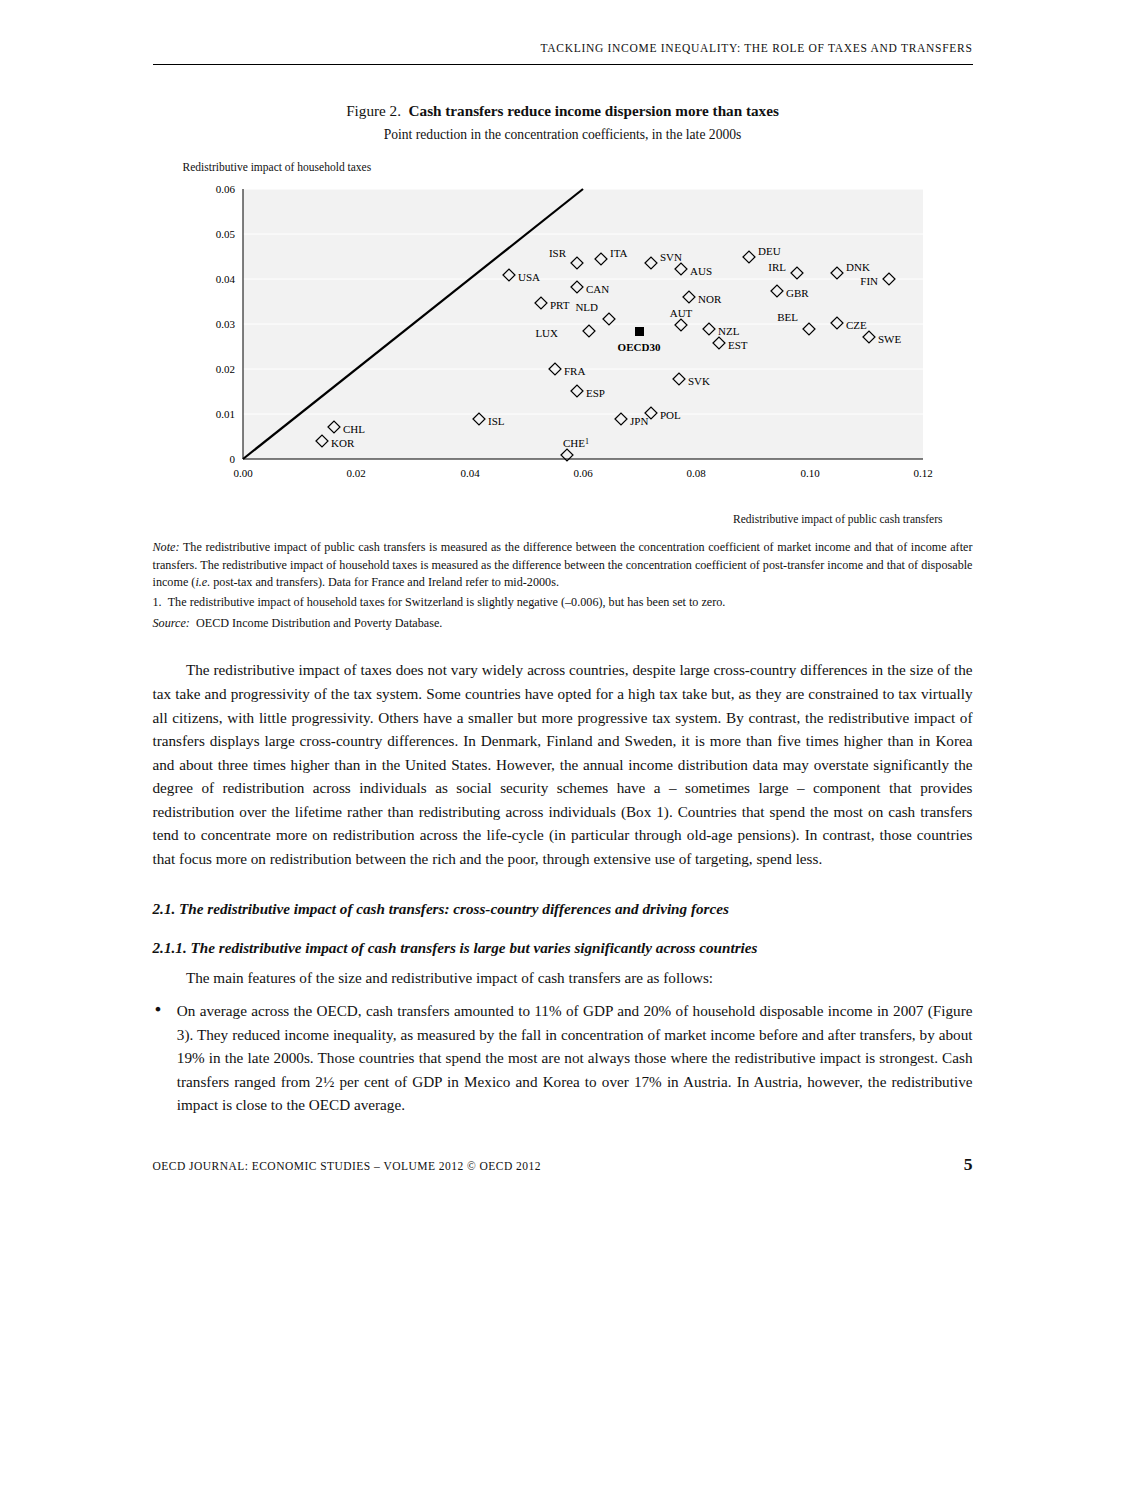Tackling income inequality: the role of taxes and transfers
Figure 2. Cash transfers reduce income dispersion more than taxes
Point reduction in the concentration coefficients, in the late 2000s
Redistributive impact of household taxes
0.06 0.05 0.04 0.03 0.02 0.01 0 0.00 0.02 0.04 0.06 0.08 0.10 0.12 KOR CHL ISL CHE1 FRA ESP JPN POL SVK LUX NLD OECD30 AUT NZL EST BEL CZE SWE PRT CAN USA ISR ITA SVN AUS DEU NOR IRL GBR DNK FIN
Redistributive impact of public cash transfers
Note: The redistributive impact of public cash transfers is measured as the difference between the concentration coefficient of market income and that of income after transfers. The redistributive impact of household taxes is measured as the difference between the concentration coefficient of post-transfer income and that of disposable income (i.e. post-tax and transfers). Data for France and Ireland refer to mid-2000s.
1. The redistributive impact of household taxes for Switzerland is slightly negative (–0.006), but has been set to zero.
Source: OECD Income Distribution and Poverty Database.
The redistributive impact of taxes does not vary widely across countries, despite large cross-country differences in the size of the tax take and progressivity of the tax system. Some countries have opted for a high tax take but, as they are constrained to tax virtually all citizens, with little progressivity. Others have a smaller but more progressive tax system. By contrast, the redistributive impact of transfers displays large cross-country differences. In Denmark, Finland and Sweden, it is more than five times higher than in Korea and about three times higher than in the United States. However, the annual income distribution data may overstate significantly the degree of redistribution across individuals as social security schemes have a – sometimes large – component that provides redistribution over the lifetime rather than redistributing across individuals (Box 1). Countries that spend the most on cash transfers tend to concentrate more on redistribution across the life-cycle (in particular through old-age pensions). In contrast, those countries that focus more on redistribution between the rich and the poor, through extensive use of targeting, spend less.
2.1. The redistributive impact of cash transfers: cross-country differences and driving forces
2.1.1. The redistributive impact of cash transfers is large but varies significantly across countries
The main features of the size and redistributive impact of cash transfers are as follows:
On average across the OECD, cash transfers amounted to 11% of GDP and 20% of household disposable income in 2007 (Figure 3). They reduced income inequality, as measured by the fall in concentration of market income before and after transfers, by about 19% in the late 2000s. Those countries that spend the most are not always those where the redistributive impact is strongest. Cash transfers ranged from 2½ per cent of GDP in Mexico and Korea to over 17% in Austria. In Austria, however, the redistributive impact is close to the OECD average.
OECD Journal: Economic Studies – Volume 2012 © OECD 2012 5